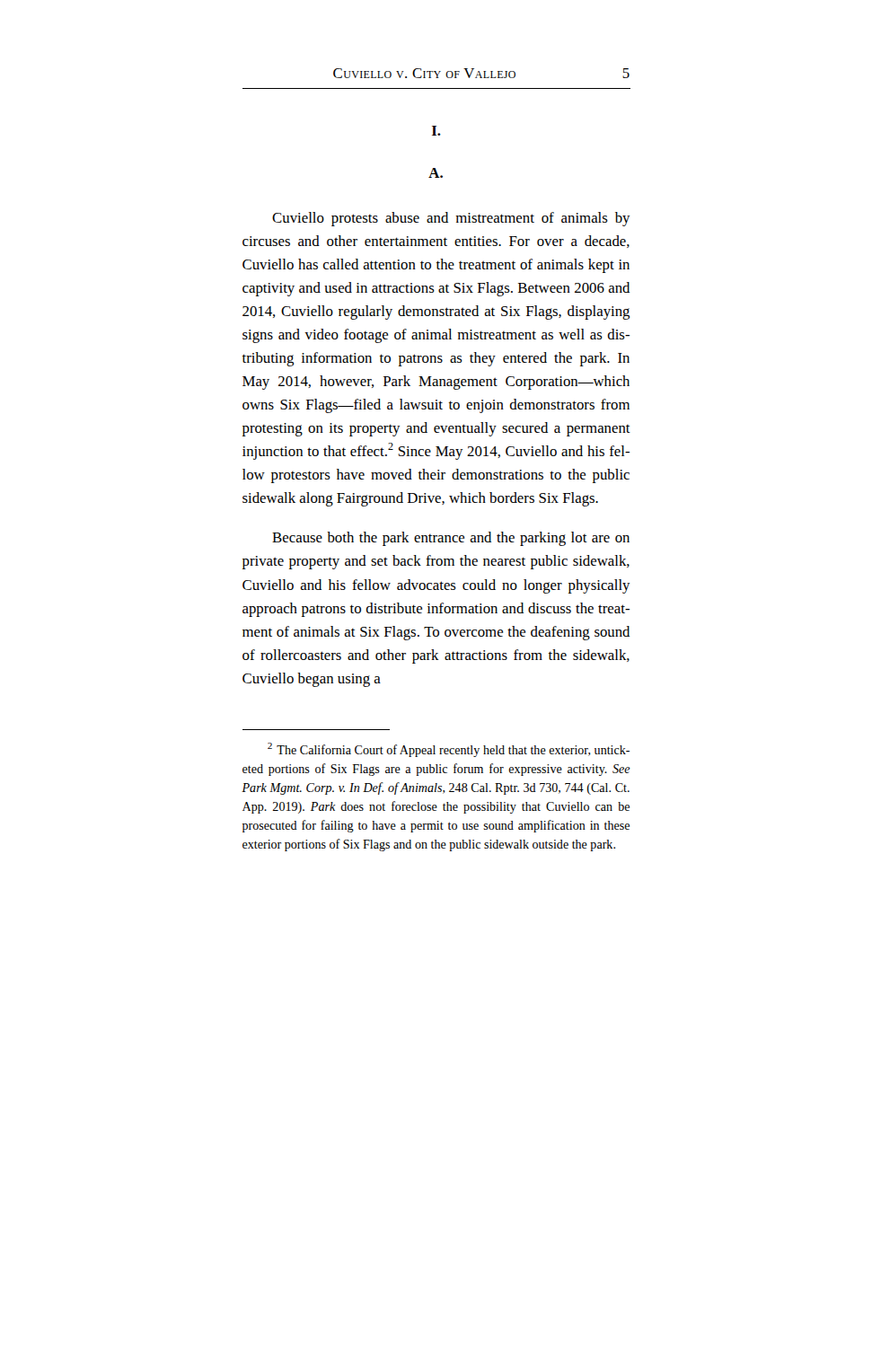Cuviello v. City of Vallejo 5
I.
A.
Cuviello protests abuse and mistreatment of animals by circuses and other entertainment entities. For over a decade, Cuviello has called attention to the treatment of animals kept in captivity and used in attractions at Six Flags. Between 2006 and 2014, Cuviello regularly demonstrated at Six Flags, displaying signs and video footage of animal mistreatment as well as distributing information to patrons as they entered the park. In May 2014, however, Park Management Corporation—which owns Six Flags—filed a lawsuit to enjoin demonstrators from protesting on its property and eventually secured a permanent injunction to that effect.2 Since May 2014, Cuviello and his fellow protestors have moved their demonstrations to the public sidewalk along Fairground Drive, which borders Six Flags.
Because both the park entrance and the parking lot are on private property and set back from the nearest public sidewalk, Cuviello and his fellow advocates could no longer physically approach patrons to distribute information and discuss the treatment of animals at Six Flags. To overcome the deafening sound of rollercoasters and other park attractions from the sidewalk, Cuviello began using a
2 The California Court of Appeal recently held that the exterior, unticketed portions of Six Flags are a public forum for expressive activity. See Park Mgmt. Corp. v. In Def. of Animals, 248 Cal. Rptr. 3d 730, 744 (Cal. Ct. App. 2019). Park does not foreclose the possibility that Cuviello can be prosecuted for failing to have a permit to use sound amplification in these exterior portions of Six Flags and on the public sidewalk outside the park.